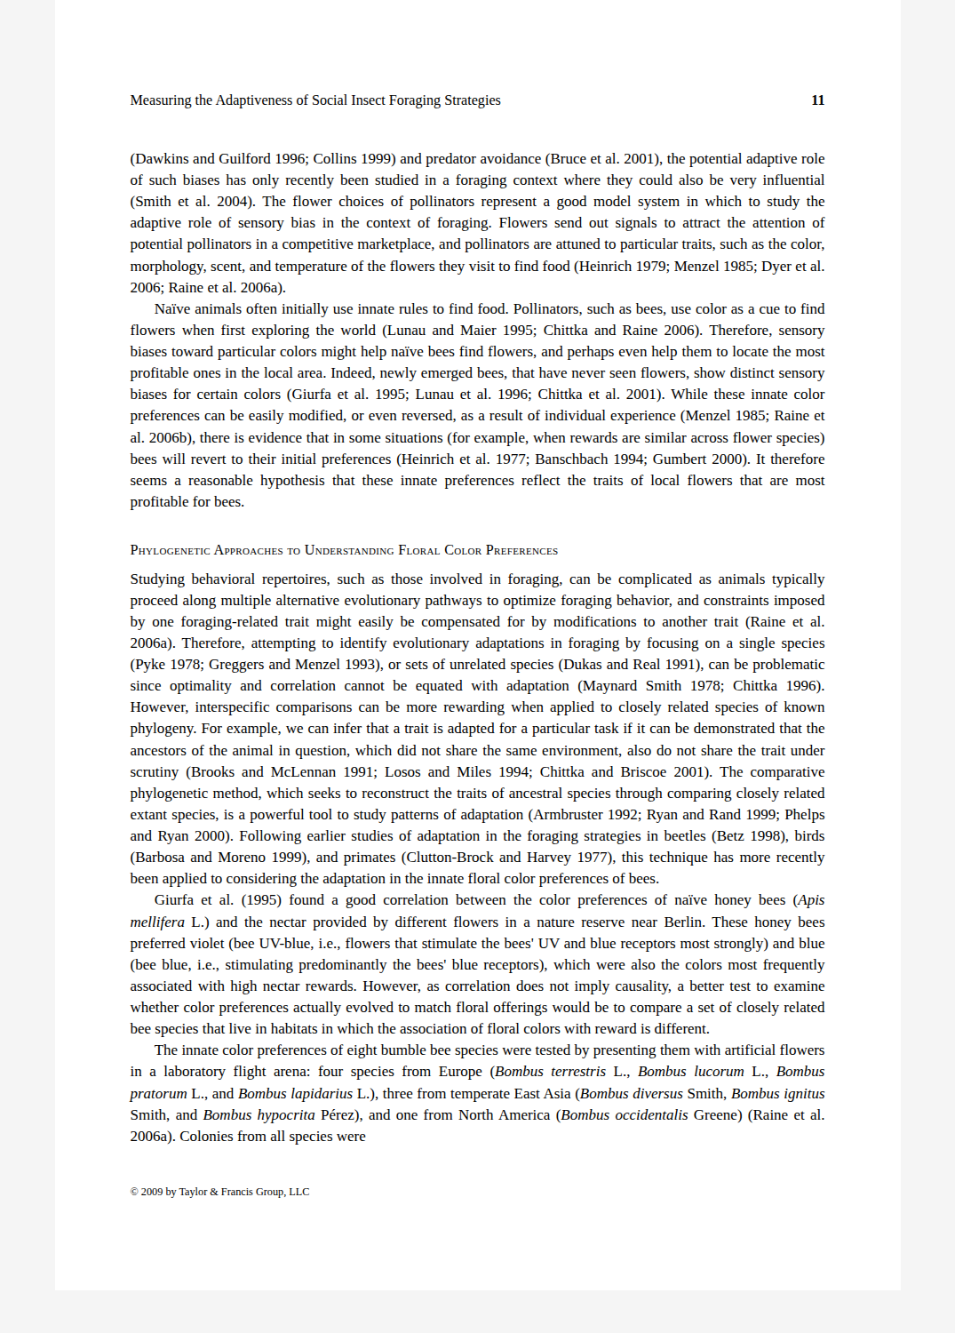Measuring the Adaptiveness of Social Insect Foraging Strategies 11
(Dawkins and Guilford 1996; Collins 1999) and predator avoidance (Bruce et al. 2001), the potential adaptive role of such biases has only recently been studied in a foraging context where they could also be very influential (Smith et al. 2004). The flower choices of pollinators represent a good model system in which to study the adaptive role of sensory bias in the context of foraging. Flowers send out signals to attract the attention of potential pollinators in a competitive marketplace, and pollinators are attuned to particular traits, such as the color, morphology, scent, and temperature of the flowers they visit to find food (Heinrich 1979; Menzel 1985; Dyer et al. 2006; Raine et al. 2006a).
Naïve animals often initially use innate rules to find food. Pollinators, such as bees, use color as a cue to find flowers when first exploring the world (Lunau and Maier 1995; Chittka and Raine 2006). Therefore, sensory biases toward particular colors might help naïve bees find flowers, and perhaps even help them to locate the most profitable ones in the local area. Indeed, newly emerged bees, that have never seen flowers, show distinct sensory biases for certain colors (Giurfa et al. 1995; Lunau et al. 1996; Chittka et al. 2001). While these innate color preferences can be easily modified, or even reversed, as a result of individual experience (Menzel 1985; Raine et al. 2006b), there is evidence that in some situations (for example, when rewards are similar across flower species) bees will revert to their initial preferences (Heinrich et al. 1977; Banschbach 1994; Gumbert 2000). It therefore seems a reasonable hypothesis that these innate preferences reflect the traits of local flowers that are most profitable for bees.
Phylogenetic Approaches to Understanding Floral Color Preferences
Studying behavioral repertoires, such as those involved in foraging, can be complicated as animals typically proceed along multiple alternative evolutionary pathways to optimize foraging behavior, and constraints imposed by one foraging-related trait might easily be compensated for by modifications to another trait (Raine et al. 2006a). Therefore, attempting to identify evolutionary adaptations in foraging by focusing on a single species (Pyke 1978; Greggers and Menzel 1993), or sets of unrelated species (Dukas and Real 1991), can be problematic since optimality and correlation cannot be equated with adaptation (Maynard Smith 1978; Chittka 1996). However, interspecific comparisons can be more rewarding when applied to closely related species of known phylogeny. For example, we can infer that a trait is adapted for a particular task if it can be demonstrated that the ancestors of the animal in question, which did not share the same environment, also do not share the trait under scrutiny (Brooks and McLennan 1991; Losos and Miles 1994; Chittka and Briscoe 2001). The comparative phylogenetic method, which seeks to reconstruct the traits of ancestral species through comparing closely related extant species, is a powerful tool to study patterns of adaptation (Armbruster 1992; Ryan and Rand 1999; Phelps and Ryan 2000). Following earlier studies of adaptation in the foraging strategies in beetles (Betz 1998), birds (Barbosa and Moreno 1999), and primates (Clutton-Brock and Harvey 1977), this technique has more recently been applied to considering the adaptation in the innate floral color preferences of bees.
Giurfa et al. (1995) found a good correlation between the color preferences of naïve honey bees (Apis mellifera L.) and the nectar provided by different flowers in a nature reserve near Berlin. These honey bees preferred violet (bee UV-blue, i.e., flowers that stimulate the bees' UV and blue receptors most strongly) and blue (bee blue, i.e., stimulating predominantly the bees' blue receptors), which were also the colors most frequently associated with high nectar rewards. However, as correlation does not imply causality, a better test to examine whether color preferences actually evolved to match floral offerings would be to compare a set of closely related bee species that live in habitats in which the association of floral colors with reward is different.
The innate color preferences of eight bumble bee species were tested by presenting them with artificial flowers in a laboratory flight arena: four species from Europe (Bombus terrestris L., Bombus lucorum L., Bombus pratorum L., and Bombus lapidarius L.), three from temperate East Asia (Bombus diversus Smith, Bombus ignitus Smith, and Bombus hypocrita Pérez), and one from North America (Bombus occidentalis Greene) (Raine et al. 2006a). Colonies from all species were
© 2009 by Taylor & Francis Group, LLC